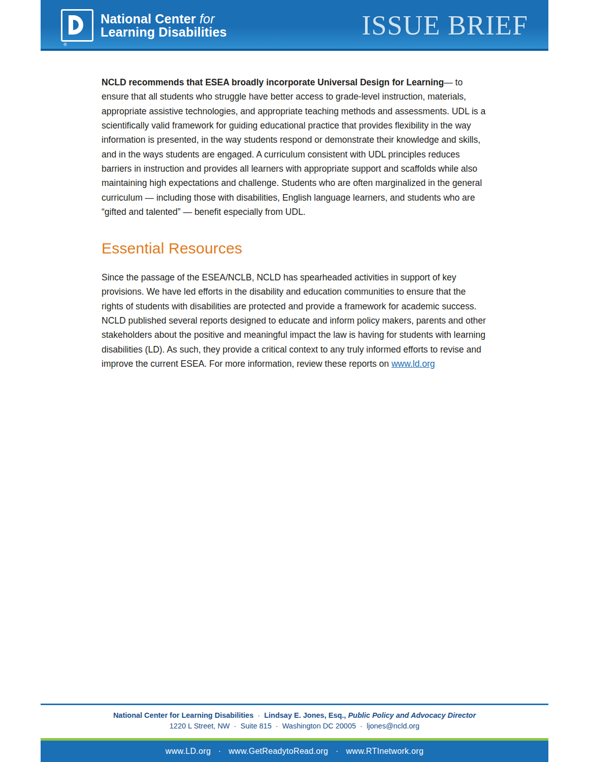®
National Center for
Learning Disabilities
ISSUE BRIEF
NCLD recommends that ESEA broadly incorporate Universal Design for Learning— to ensure that all students who struggle have better access to grade-level instruction, materials, appropriate assistive technologies, and appropriate teaching methods and assessments. UDL is a scientifically valid framework for guiding educational practice that provides flexibility in the way information is presented, in the way students respond or demonstrate their knowledge and skills, and in the ways students are engaged. A curriculum consistent with UDL principles reduces barriers in instruction and provides all learners with appropriate support and scaffolds while also maintaining high expectations and challenge. Students who are often marginalized in the general curriculum — including those with disabilities, English language learners, and students who are “gifted and talented” — benefit especially from UDL.
Essential Resources
Since the passage of the ESEA/NCLB, NCLD has spearheaded activities in support of key provisions. We have led efforts in the disability and education communities to ensure that the rights of students with disabilities are protected and provide a framework for academic success. NCLD published several reports designed to educate and inform policy makers, parents and other stakeholders about the positive and meaningful impact the law is having for students with learning disabilities (LD). As such, they provide a critical context to any truly informed efforts to revise and improve the current ESEA. For more information, review these reports on www.ld.org
National Center for Learning Disabilities · Lindsay E. Jones, Esq., Public Policy and Advocacy Director
1220 L Street, NW · Suite 815 · Washington DC 20005 · ljones@ncld.org
www.LD.org · www.GetReadytoRead.org · www.RTInetwork.org